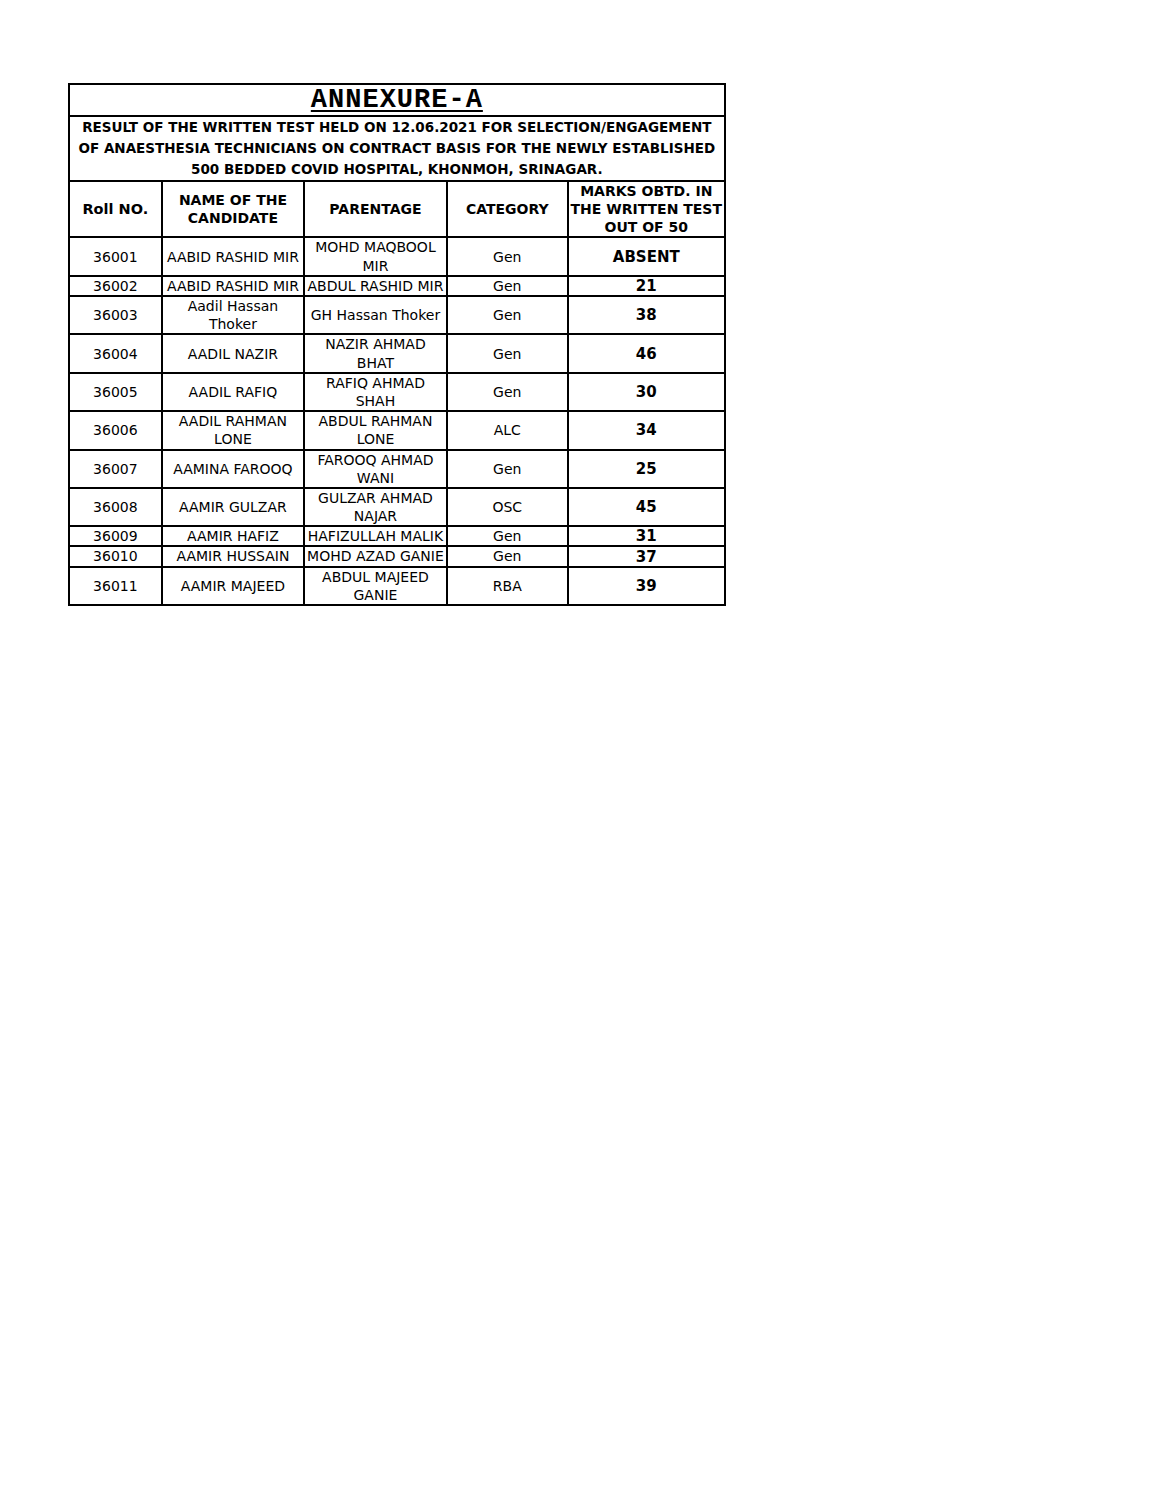| ANNEXURE-A |
| RESULT OF THE WRITTEN TEST HELD ON 12.06.2021 FOR SELECTION/ENGAGEMENT OF ANAESTHESIA TECHNICIANS ON CONTRACT BASIS FOR THE NEWLY ESTABLISHED 500 BEDDED COVID HOSPITAL, KHONMOH, SRINAGAR. |
| Roll NO. | NAME OF THE CANDIDATE | PARENTAGE | CATEGORY | MARKS OBTD. IN THE WRITTEN TEST OUT OF 50 |
| 36001 | AABID RASHID MIR | MOHD MAQBOOL MIR | Gen | ABSENT |
| 36002 | AABID RASHID MIR | ABDUL RASHID MIR | Gen | 21 |
| 36003 | Aadil Hassan Thoker | GH Hassan Thoker | Gen | 38 |
| 36004 | AADIL NAZIR | NAZIR AHMAD BHAT | Gen | 46 |
| 36005 | AADIL RAFIQ | RAFIQ AHMAD SHAH | Gen | 30 |
| 36006 | AADIL RAHMAN LONE | ABDUL RAHMAN LONE | ALC | 34 |
| 36007 | AAMINA FAROOQ | FAROOQ AHMAD WANI | Gen | 25 |
| 36008 | AAMIR GULZAR | GULZAR AHMAD NAJAR | OSC | 45 |
| 36009 | AAMIR HAFIZ | HAFIZULLAH MALIK | Gen | 31 |
| 36010 | AAMIR HUSSAIN | MOHD AZAD GANIE | Gen | 37 |
| 36011 | AAMIR MAJEED | ABDUL MAJEED GANIE | RBA | 39 |